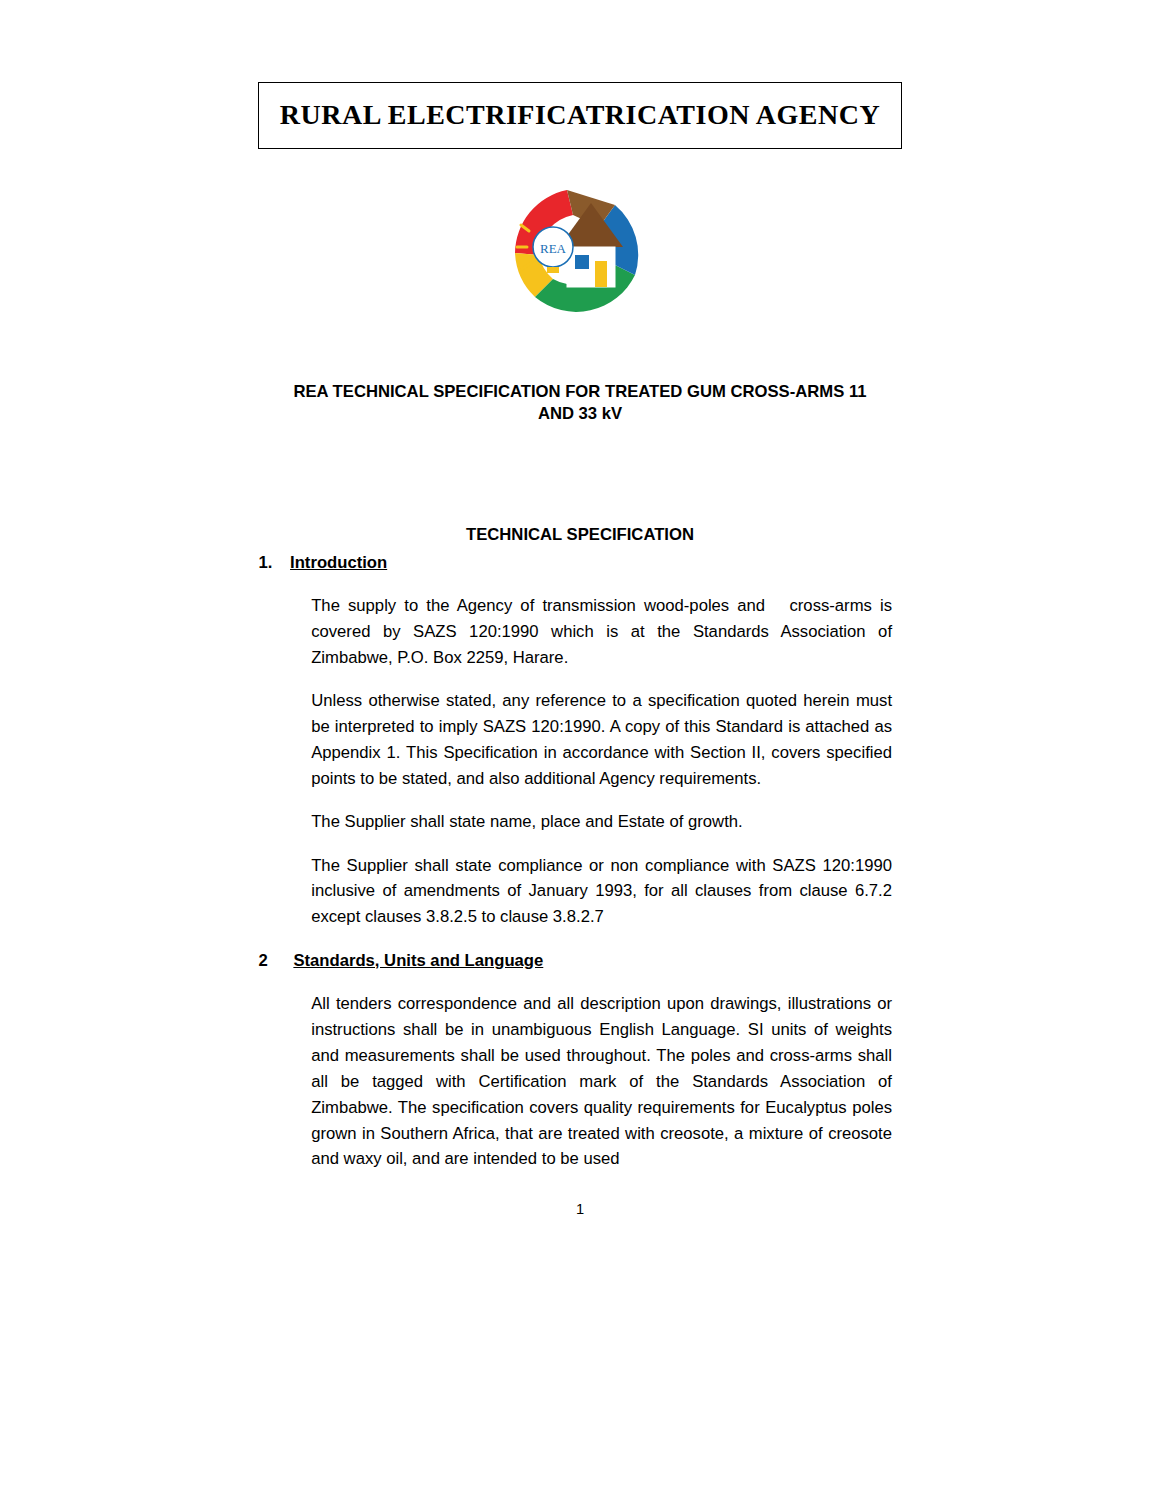RURAL ELECTRIFICATRICATION AGENCY
REA
REA TECHNICAL SPECIFICATION FOR TREATED GUM CROSS-ARMS 11
AND 33 kV
TECHNICAL SPECIFICATION
1. Introduction
The supply to the Agency of transmission wood-poles and cross-arms is covered by SAZS 120:1990 which is at the Standards Association of Zimbabwe, P.O. Box 2259, Harare.
Unless otherwise stated, any reference to a specification quoted herein must be interpreted to imply SAZS 120:1990. A copy of this Standard is attached as Appendix 1. This Specification in accordance with Section II, covers specified points to be stated, and also additional Agency requirements.
The Supplier shall state name, place and Estate of growth.
The Supplier shall state compliance or non compliance with SAZS 120:1990 inclusive of amendments of January 1993, for all clauses from clause 6.7.2 except clauses 3.8.2.5 to clause 3.8.2.7
2 Standards, Units and Language
All tenders correspondence and all description upon drawings, illustrations or instructions shall be in unambiguous English Language. SI units of weights and measurements shall be used throughout. The poles and cross-arms shall all be tagged with Certification mark of the Standards Association of Zimbabwe. The specification covers quality requirements for Eucalyptus poles grown in Southern Africa, that are treated with creosote, a mixture of creosote and waxy oil, and are intended to be used
1